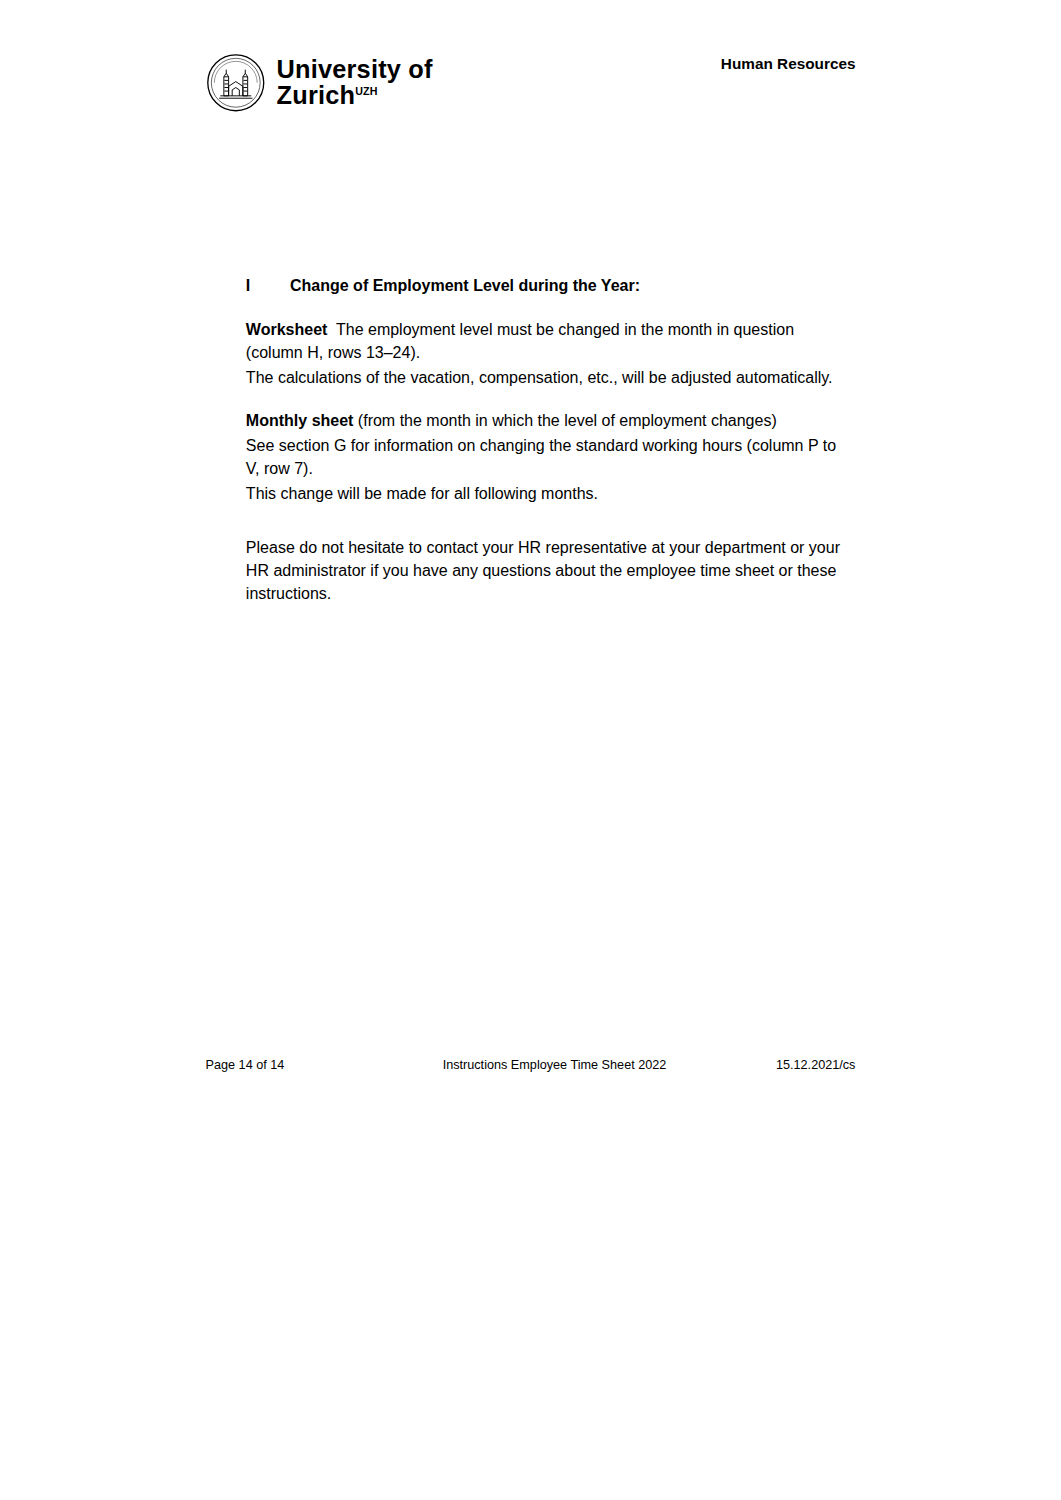Human Resources
University of
ZurichUZH
IChange of Employment Level during the Year:
Worksheet The employment level must be changed in the month in question (column H, rows 13–24).
The calculations of the vacation, compensation, etc., will be adjusted automatically.
Monthly sheet (from the month in which the level of employment changes)
See section G for information on changing the standard working hours (column P to V, row 7).
This change will be made for all following months.
Please do not hesitate to contact your HR representative at your department or your HR administrator if you have any questions about the employee time sheet or these instructions.
Page 14 of 14
Instructions Employee Time Sheet 2022
15.12.2021/cs